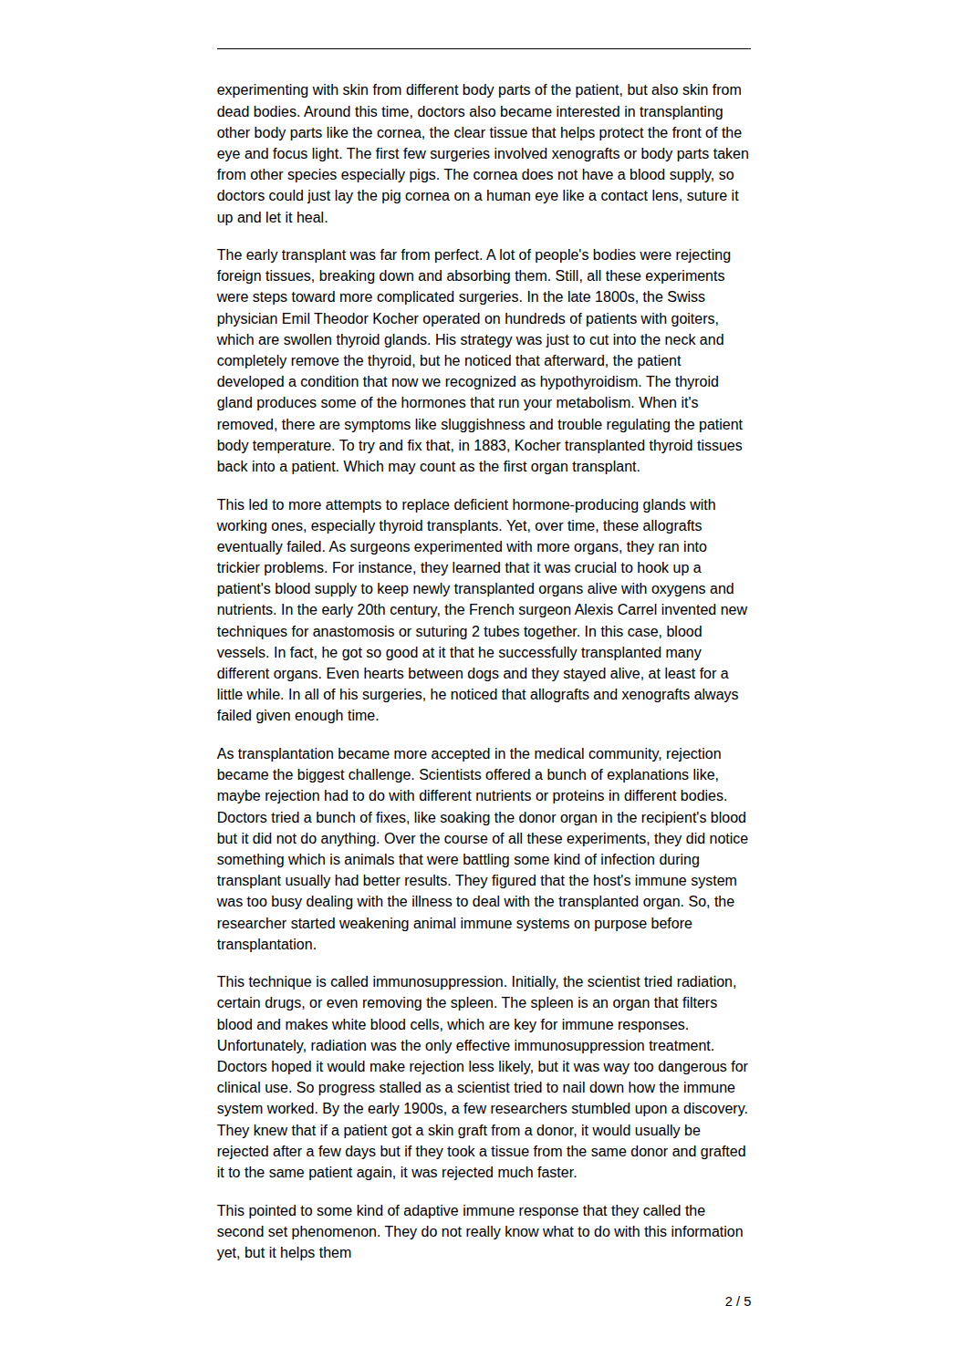experimenting with skin from different body parts of the patient, but also skin from dead bodies. Around this time, doctors also became interested in transplanting other body parts like the cornea, the clear tissue that helps protect the front of the eye and focus light. The first few surgeries involved xenografts or body parts taken from other species especially pigs. The cornea does not have a blood supply, so doctors could just lay the pig cornea on a human eye like a contact lens, suture it up and let it heal.
The early transplant was far from perfect. A lot of people's bodies were rejecting foreign tissues, breaking down and absorbing them. Still, all these experiments were steps toward more complicated surgeries. In the late 1800s, the Swiss physician Emil Theodor Kocher operated on hundreds of patients with goiters, which are swollen thyroid glands. His strategy was just to cut into the neck and completely remove the thyroid, but he noticed that afterward, the patient developed a condition that now we recognized as hypothyroidism. The thyroid gland produces some of the hormones that run your metabolism. When it's removed, there are symptoms like sluggishness and trouble regulating the patient body temperature. To try and fix that, in 1883, Kocher transplanted thyroid tissues back into a patient. Which may count as the first organ transplant.
This led to more attempts to replace deficient hormone-producing glands with working ones, especially thyroid transplants. Yet, over time, these allografts eventually failed. As surgeons experimented with more organs, they ran into trickier problems. For instance, they learned that it was crucial to hook up a patient's blood supply to keep newly transplanted organs alive with oxygens and nutrients. In the early 20th century, the French surgeon Alexis Carrel invented new techniques for anastomosis or suturing 2 tubes together. In this case, blood vessels. In fact, he got so good at it that he successfully transplanted many different organs. Even hearts between dogs and they stayed alive, at least for a little while. In all of his surgeries, he noticed that allografts and xenografts always failed given enough time.
As transplantation became more accepted in the medical community, rejection became the biggest challenge. Scientists offered a bunch of explanations like, maybe rejection had to do with different nutrients or proteins in different bodies. Doctors tried a bunch of fixes, like soaking the donor organ in the recipient's blood but it did not do anything. Over the course of all these experiments, they did notice something which is animals that were battling some kind of infection during transplant usually had better results. They figured that the host's immune system was too busy dealing with the illness to deal with the transplanted organ. So, the researcher started weakening animal immune systems on purpose before transplantation.
This technique is called immunosuppression. Initially, the scientist tried radiation, certain drugs, or even removing the spleen. The spleen is an organ that filters blood and makes white blood cells, which are key for immune responses. Unfortunately, radiation was the only effective immunosuppression treatment. Doctors hoped it would make rejection less likely, but it was way too dangerous for clinical use. So progress stalled as a scientist tried to nail down how the immune system worked. By the early 1900s, a few researchers stumbled upon a discovery. They knew that if a patient got a skin graft from a donor, it would usually be rejected after a few days but if they took a tissue from the same donor and grafted it to the same patient again, it was rejected much faster.
This pointed to some kind of adaptive immune response that they called the second set phenomenon. They do not really know what to do with this information yet, but it helps them
2 / 5